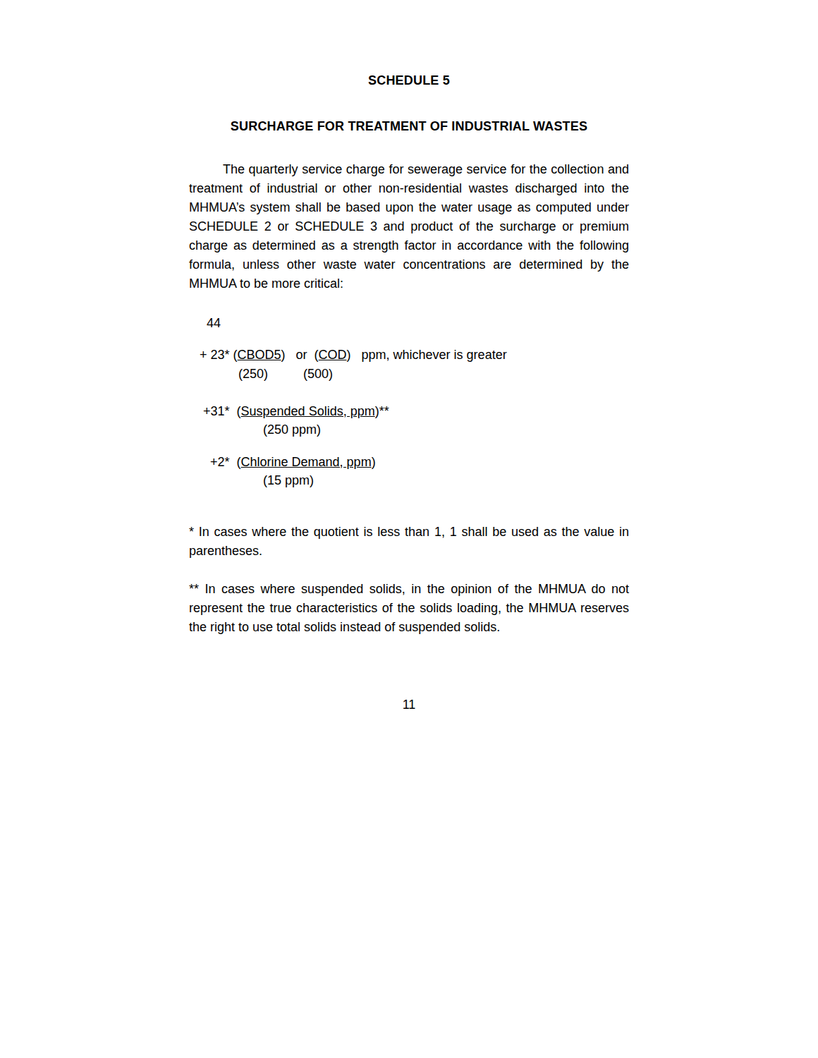SCHEDULE 5
SURCHARGE FOR TREATMENT OF INDUSTRIAL WASTES
The quarterly service charge for sewerage service for the collection and treatment of industrial or other non-residential wastes discharged into the MHMUA’s system shall be based upon the water usage as computed under SCHEDULE 2 or SCHEDULE 3 and product of the surcharge or premium charge as determined as a strength factor in accordance with the following formula, unless other waste water concentrations are determined by the MHMUA to be more critical:
44
+ 23* (CBOD5) or (COD) ppm, whichever is greater
(250) (500)
+31* (Suspended Solids, ppm)**
(250 ppm)
+2* (Chlorine Demand, ppm)
(15 ppm)
* In cases where the quotient is less than 1, 1 shall be used as the value in parentheses.
** In cases where suspended solids, in the opinion of the MHMUA do not represent the true characteristics of the solids loading, the MHMUA reserves the right to use total solids instead of suspended solids.
11